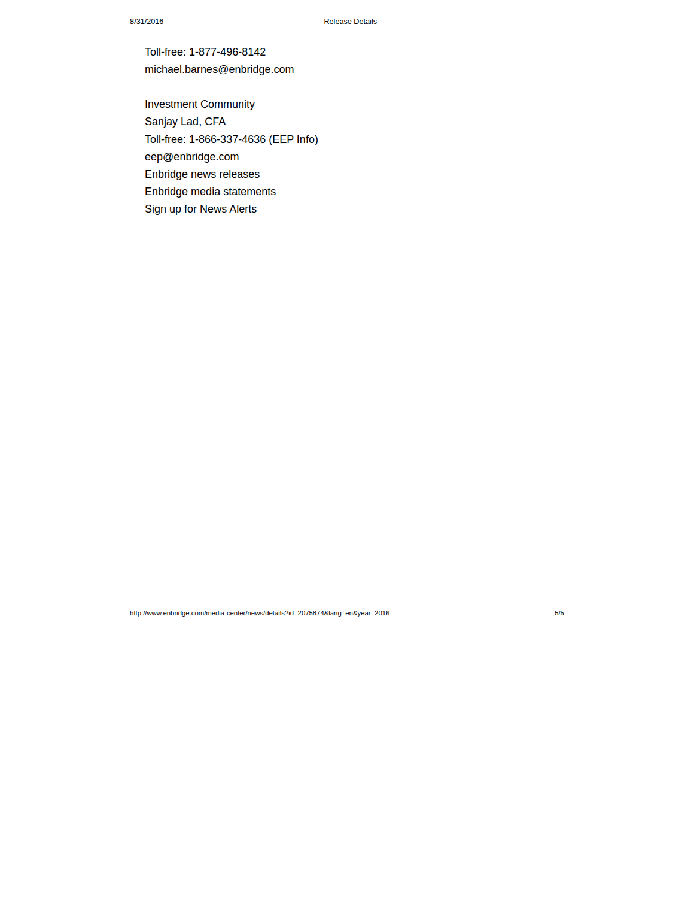8/31/2016
Release Details
Toll-free: 1-877-496-8142
michael.barnes@enbridge.com
Investment Community
Sanjay Lad, CFA
Toll-free: 1-866-337-4636 (EEP Info)
eep@enbridge.com
Enbridge news releases
Enbridge media statements
Sign up for News Alerts
http://www.enbridge.com/media-center/news/details?id=2075874&lang=en&year=2016
5/5